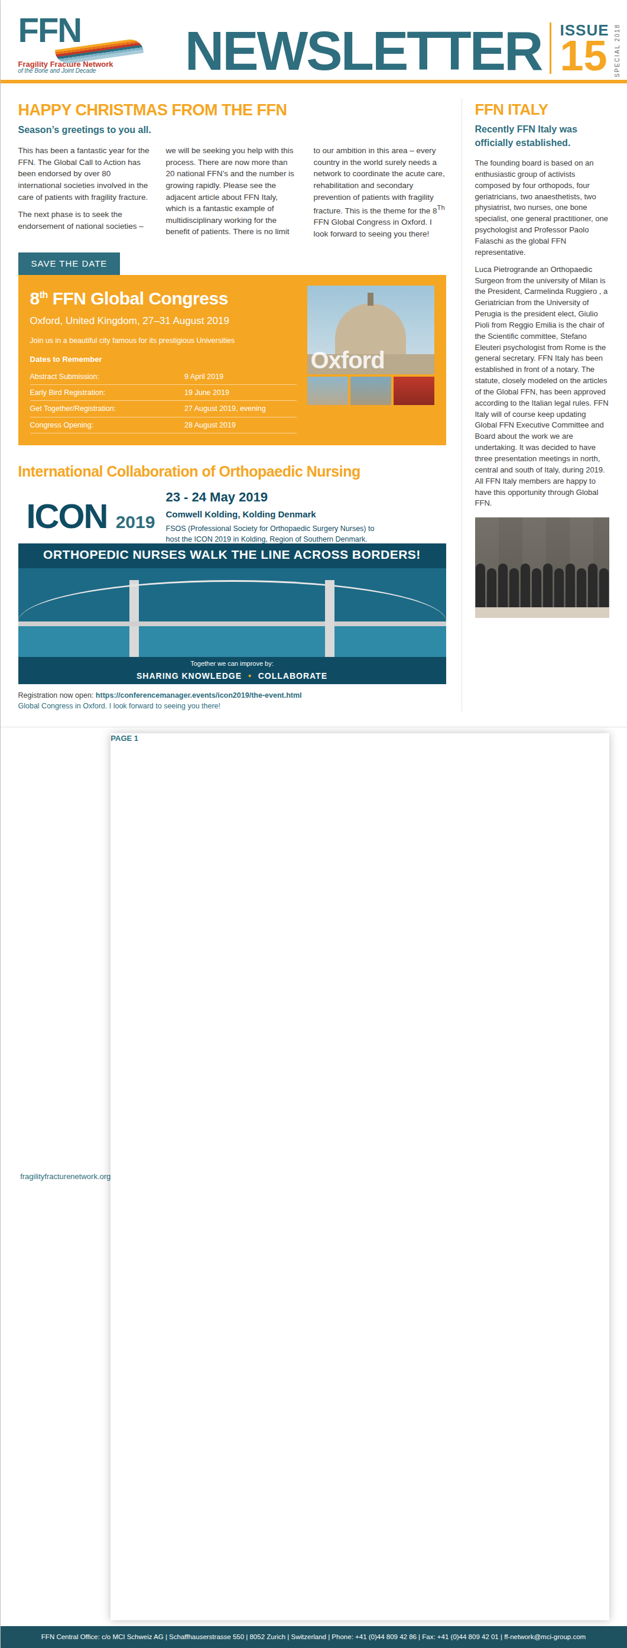FFN
Fragility Fracture Network
of the Bone and Joint Decade
NEWSLETTER
ISSUE
15
SPECIAL 2018
HAPPY CHRISTMAS FROM THE FFN
Season’s greetings to you all.
This has been a fantastic year for the FFN. The Global Call to Action has been endorsed by over 80 international societies involved in the care of patients with fragility fracture.
The next phase is to seek the endorsement of national societies – we will be seeking you help with this process. There are now more than 20 national FFN’s and the number is growing rapidly. Please see the adjacent article about FFN Italy, which is a fantastic example of multidisciplinary working for the benefit of patients. There is no limit to our ambition in this area – every country in the world surely needs a network to coordinate the acute care, rehabilitation and secondary prevention of patients with fragility fracture. This is the theme for the 8Th FFN Global Congress in Oxford. I look forward to seeing you there!
SAVE THE DATE
8th FFN Global Congress
Oxford, United Kingdom, 27–31 August 2019
Join us in a beautiful city famous for its prestigious Universities
Dates to Remember
| Abstract Submission: | 9 April 2019 |
| Early Bird Registration: | 19 June 2019 |
| Get Together/Registration: | 27 August 2019, evening |
| Congress Opening: | 28 August 2019 |
Oxford
International Collaboration of Orthopaedic Nursing
ICON 2019
23 - 24 May 2019 Comwell Kolding, Kolding Denmark FSOS (Professional Society for Orthopaedic Surgery Nurses) to
host the ICON 2019 in Kolding, Region of Southern Denmark.
ORTHOPEDIC NURSES WALK THE LINE ACROSS BORDERS!
Together we can improve by:
SHARING KNOWLEDGE • COLLABORATE
Registration now open: https://conferencemanager.events/icon2019/the-event.html
Global Congress in Oxford. I look forward to seeing you there!
FFN ITALY
Recently FFN Italy was officially established.
The founding board is based on an enthusiastic group of activists composed by four orthopods, four geriatricians, two anaesthetists, two physiatrist, two nurses, one bone specialist, one general practitioner, one psychologist and Professor Paolo Falaschi as the global FFN representative.
Luca Pietrogrande an Orthopaedic Surgeon from the university of Milan is the President, Carmelinda Ruggiero , a Geriatrician from the University of Perugia is the president elect, Giulio Pioli from Reggio Emilia is the chair of the Scientific committee, Stefano Eleuteri psychologist from Rome is the general secretary. FFN Italy has been established in front of a notary. The statute, closely modeled on the articles of the Global FFN, has been approved according to the Italian legal rules. FFN Italy will of course keep updating Global FFN Executive Committee and Board about the work we are undertaking. It was decided to have three presentation meetings in north, central and south of Italy, during 2019. All FFN Italy members are happy to have this opportunity through Global FFN.
fragilityfracturenetwork.org PAGE 1
FFN Central Office: c/o MCI Schweiz AG | Schaffhauserstrasse 550 | 8052 Zurich | Switzerland | Phone: +41 (0)44 809 42 86 | Fax: +41 (0)44 809 42 01 | ff-network@mci-group.com